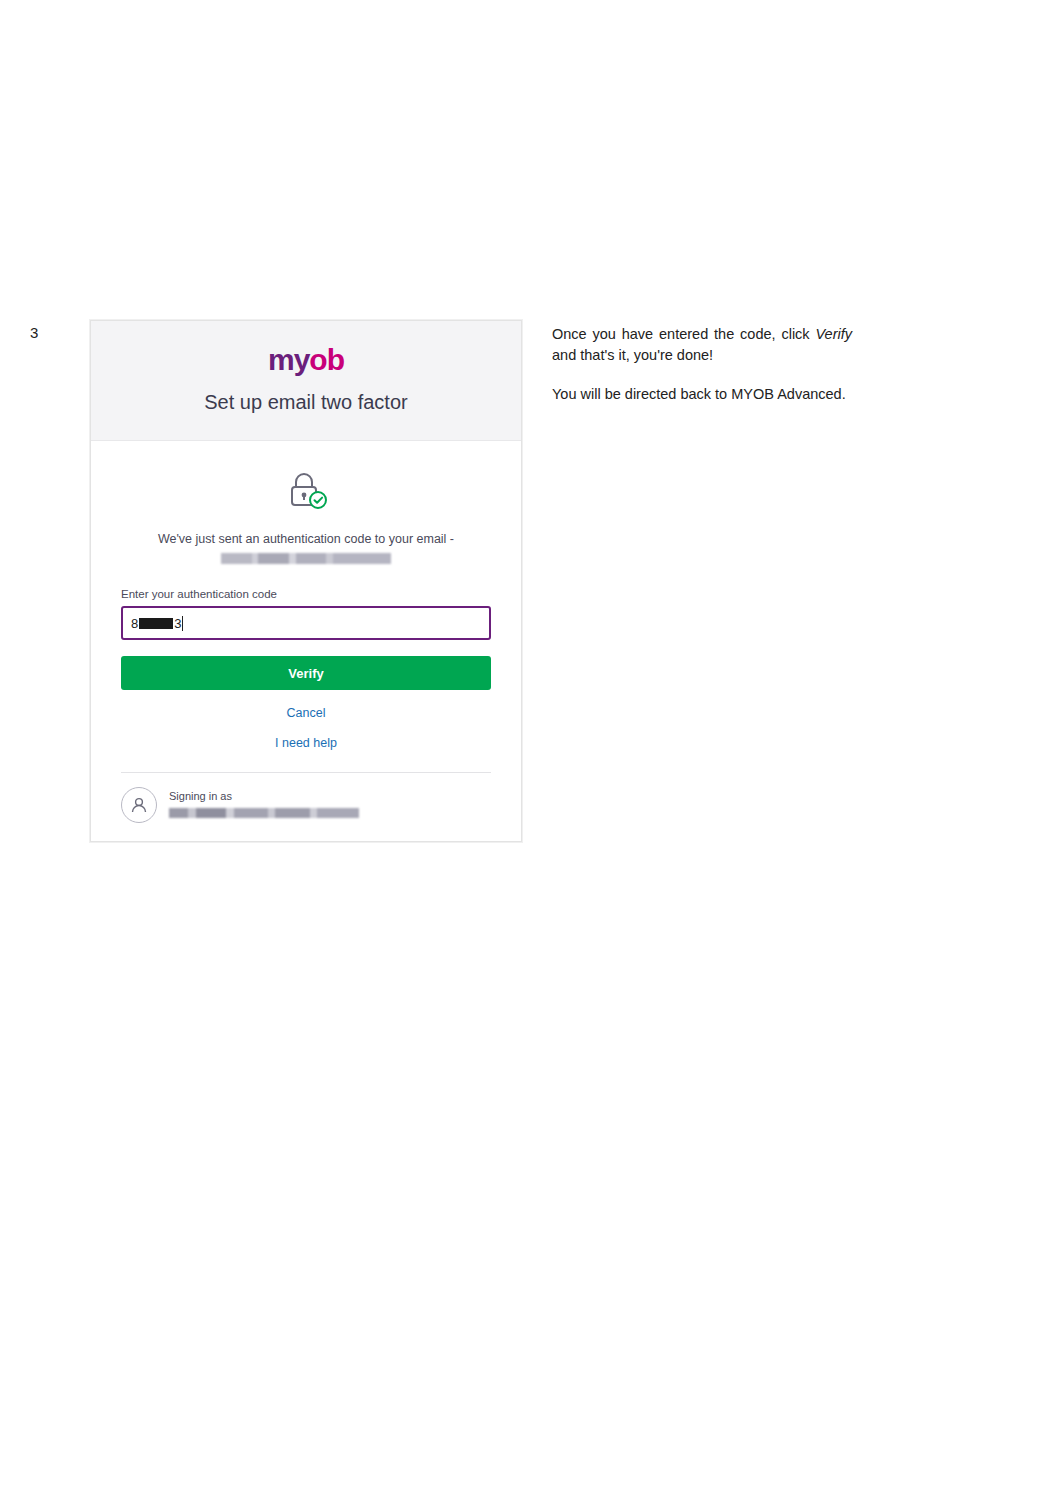3
myob
Set up email two factor
We've just sent an authentication code to your email -
Enter your authentication code
8 3
Verify Cancel I need help
Signing in as
Once you have entered the code, click Verify and that's it, you're done!
You will be directed back to MYOB Advanced.